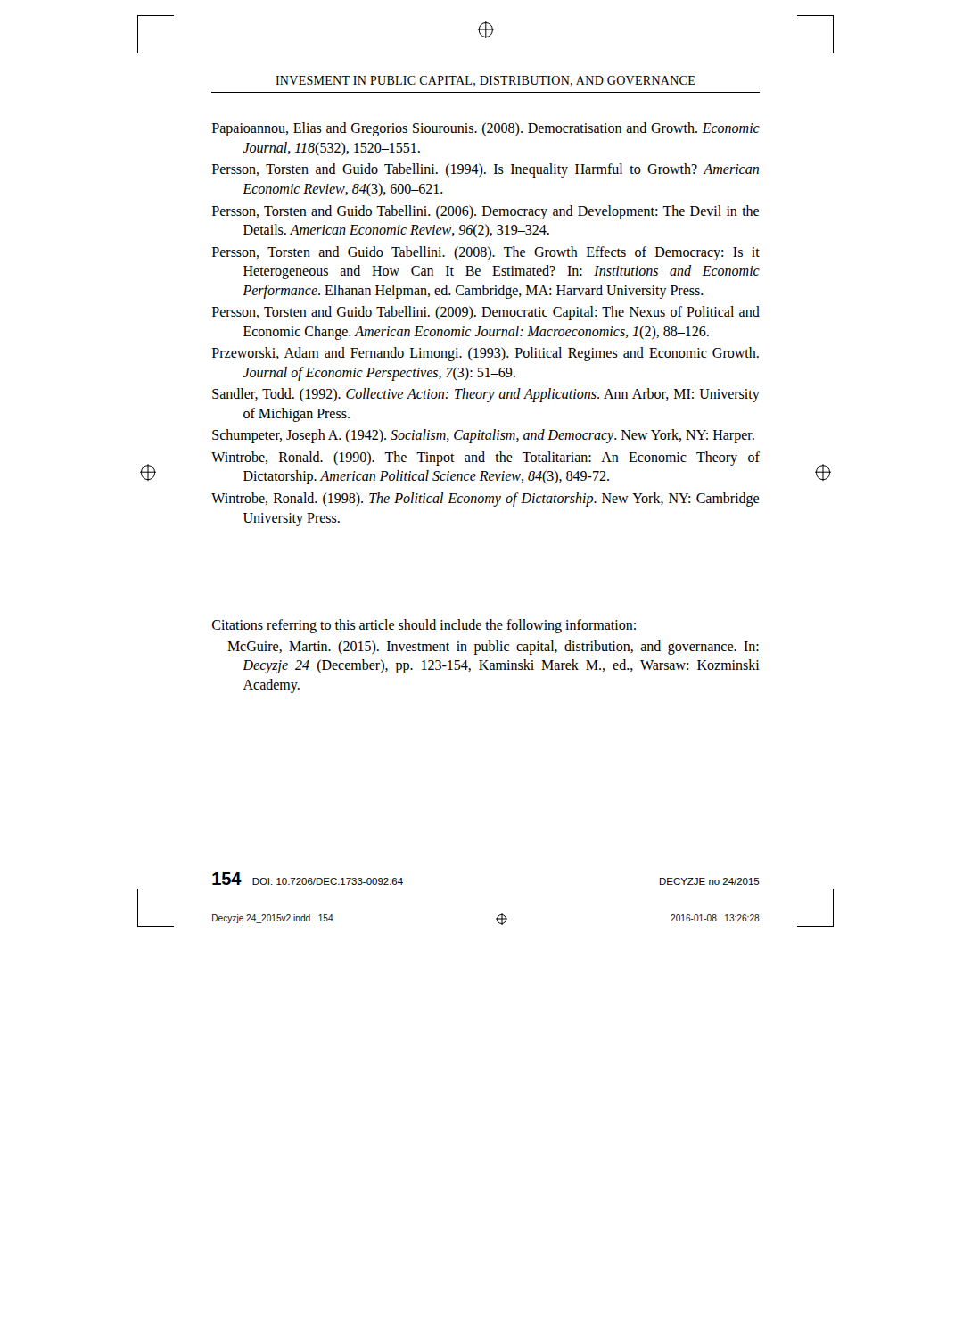Invesment in public capital, distribution, and governance
Papaioannou, Elias and Gregorios Siourounis. (2008). Democratisation and Growth. Economic Journal, 118(532), 1520–1551.
Persson, Torsten and Guido Tabellini. (1994). Is Inequality Harmful to Growth? American Economic Review, 84(3), 600–621.
Persson, Torsten and Guido Tabellini. (2006). Democracy and Development: The Devil in the Details. American Economic Review, 96(2), 319–324.
Persson, Torsten and Guido Tabellini. (2008). The Growth Effects of Democracy: Is it Heterogeneous and How Can It Be Estimated? In: Institutions and Economic Performance. Elhanan Helpman, ed. Cambridge, MA: Harvard University Press.
Persson, Torsten and Guido Tabellini. (2009). Democratic Capital: The Nexus of Political and Economic Change. American Economic Journal: Macroeconomics, 1(2), 88–126.
Przeworski, Adam and Fernando Limongi. (1993). Political Regimes and Economic Growth. Journal of Economic Perspectives, 7(3): 51–69.
Sandler, Todd. (1992). Collective Action: Theory and Applications. Ann Arbor, MI: University of Michigan Press.
Schumpeter, Joseph A. (1942). Socialism, Capitalism, and Democracy. New York, NY: Harper.
Wintrobe, Ronald. (1990). The Tinpot and the Totalitarian: An Economic Theory of Dictatorship. American Political Science Review, 84(3), 849-72.
Wintrobe, Ronald. (1998). The Political Economy of Dictatorship. New York, NY: Cambridge University Press.
Citations referring to this article should include the following information:
McGuire, Martin. (2015). Investment in public capital, distribution, and governance. In: Decyzje 24 (December), pp. 123-154, Kaminski Marek M., ed., Warsaw: Kozminski Academy.
154 DOI: 10.7206/DEC.1733-0092.64 DECYZJE no 24/2015
Decyzje 24_2015v2.indd 154 2016-01-08 13:26:28